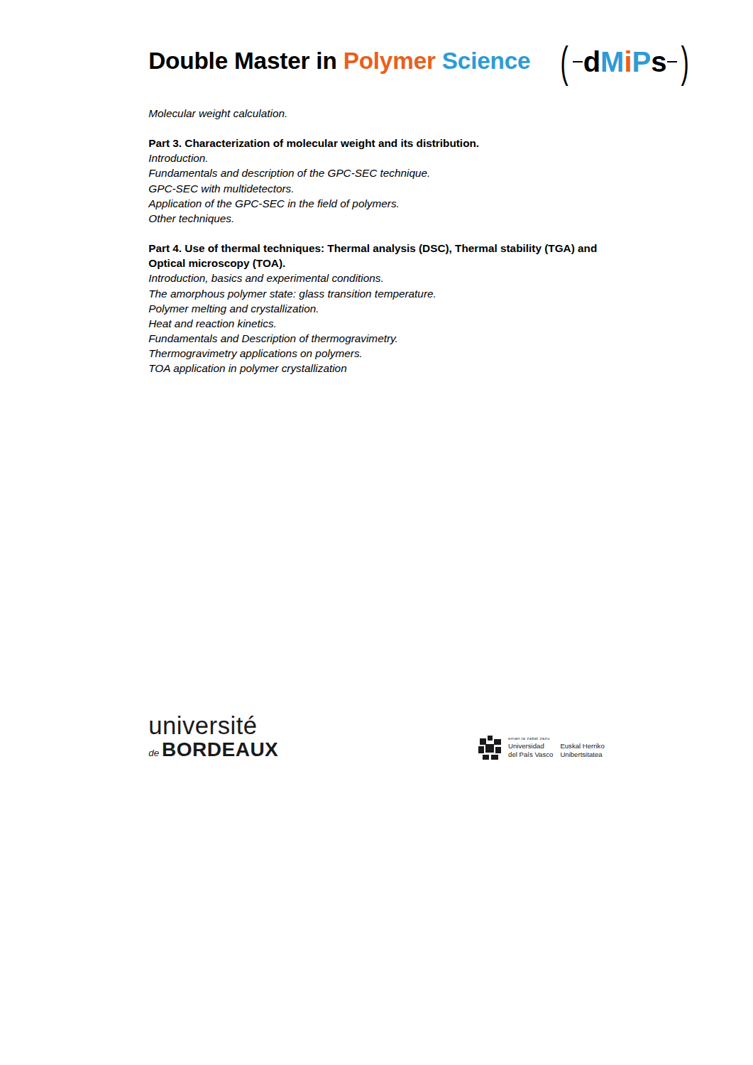Double Master in Polymer Science
( dMiPs )
Molecular weight calculation.
Part 3. Characterization of molecular weight and its distribution.
Introduction.
Fundamentals and description of the GPC-SEC technique.
GPC-SEC with multidetectors.
Application of the GPC-SEC in the field of polymers.
Other techniques.
Part 4. Use of thermal techniques: Thermal analysis (DSC), Thermal stability (TGA) and Optical microscopy (TOA).
Introduction, basics and experimental conditions.
The amorphous polymer state: glass transition temperature.
Polymer melting and crystallization.
Heat and reaction kinetics.
Fundamentals and Description of thermogravimetry.
Thermogravimetry applications on polymers.
TOA application in polymer crystallization
université
de BORDEAUX
eman ta zabal zazu
Universidad
del País Vasco
Euskal Herriko
Unibertsitatea